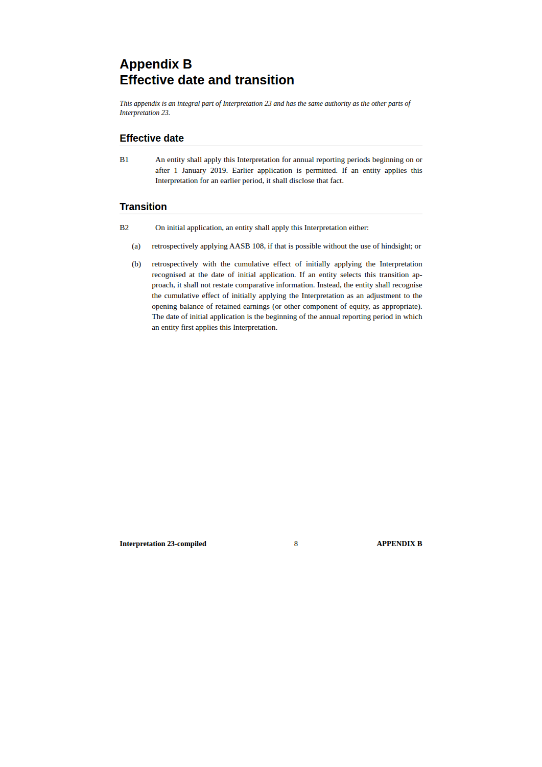Appendix B
Effective date and transition
This appendix is an integral part of Interpretation 23 and has the same authority as the other parts of Interpretation 23.
Effective date
B1
An entity shall apply this Interpretation for annual reporting periods beginning on or after 1 January 2019. Earlier application is permitted. If an entity applies this Interpretation for an earlier period, it shall disclose that fact.
Transition
B2
On initial application, an entity shall apply this Interpretation either:
(a)
retrospectively applying AASB 108, if that is possible without the use of hindsight; or
(b)
retrospectively with the cumulative effect of initially applying the Interpretation recognised at the date of initial application. If an entity selects this transition approach, it shall not restate comparative information. Instead, the entity shall recognise the cumulative effect of initially applying the Interpretation as an adjustment to the opening balance of retained earnings (or other component of equity, as appropriate). The date of initial application is the beginning of the annual reporting period in which an entity first applies this Interpretation.
Interpretation 23-compiled
8
APPENDIX B